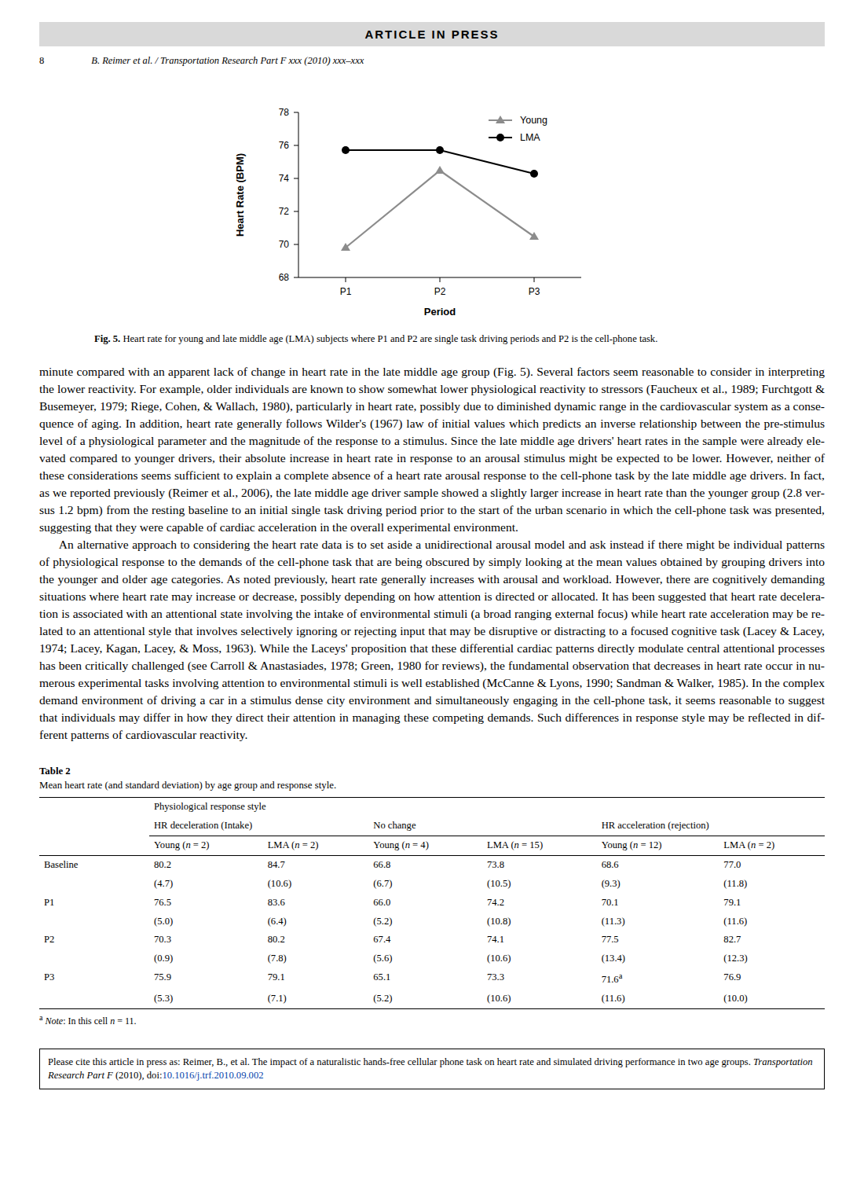ARTICLE IN PRESS
8 B. Reimer et al. / Transportation Research Part F xxx (2010) xxx–xxx
68 70 72 74 76 78 P1 P2 P3 Period Heart Rate (BPM) Young LMA
Fig. 5. Heart rate for young and late middle age (LMA) subjects where P1 and P2 are single task driving periods and P2 is the cell-phone task.
minute compared with an apparent lack of change in heart rate in the late middle age group (Fig. 5). Several factors seem reasonable to consider in interpreting the lower reactivity. For example, older individuals are known to show somewhat lower physiological reactivity to stressors (Faucheux et al., 1989; Furchtgott & Busemeyer, 1979; Riege, Cohen, & Wallach, 1980), particularly in heart rate, possibly due to diminished dynamic range in the cardiovascular system as a consequence of aging. In addition, heart rate generally follows Wilder's (1967) law of initial values which predicts an inverse relationship between the pre-stimulus level of a physiological parameter and the magnitude of the response to a stimulus. Since the late middle age drivers' heart rates in the sample were already elevated compared to younger drivers, their absolute increase in heart rate in response to an arousal stimulus might be expected to be lower. However, neither of these considerations seems sufficient to explain a complete absence of a heart rate arousal response to the cell-phone task by the late middle age drivers. In fact, as we reported previously (Reimer et al., 2006), the late middle age driver sample showed a slightly larger increase in heart rate than the younger group (2.8 versus 1.2 bpm) from the resting baseline to an initial single task driving period prior to the start of the urban scenario in which the cell-phone task was presented, suggesting that they were capable of cardiac acceleration in the overall experimental environment.
An alternative approach to considering the heart rate data is to set aside a unidirectional arousal model and ask instead if there might be individual patterns of physiological response to the demands of the cell-phone task that are being obscured by simply looking at the mean values obtained by grouping drivers into the younger and older age categories. As noted previously, heart rate generally increases with arousal and workload. However, there are cognitively demanding situations where heart rate may increase or decrease, possibly depending on how attention is directed or allocated. It has been suggested that heart rate deceleration is associated with an attentional state involving the intake of environmental stimuli (a broad ranging external focus) while heart rate acceleration may be related to an attentional style that involves selectively ignoring or rejecting input that may be disruptive or distracting to a focused cognitive task (Lacey & Lacey, 1974; Lacey, Kagan, Lacey, & Moss, 1963). While the Laceys' proposition that these differential cardiac patterns directly modulate central attentional processes has been critically challenged (see Carroll & Anastasiades, 1978; Green, 1980 for reviews), the fundamental observation that decreases in heart rate occur in numerous experimental tasks involving attention to environmental stimuli is well established (McCanne & Lyons, 1990; Sandman & Walker, 1985). In the complex demand environment of driving a car in a stimulus dense city environment and simultaneously engaging in the cell-phone task, it seems reasonable to suggest that individuals may differ in how they direct their attention in managing these competing demands. Such differences in response style may be reflected in different patterns of cardiovascular reactivity.
Table 2 Mean heart rate (and standard deviation) by age group and response style.
| | Physiological response style |
| --- | --- |
| | HR deceleration (Intake) | No change | HR acceleration (rejection) |
| | Young ( n = 2) | LMA ( n = 2) | Young ( n = 4) | LMA ( n = 15) | Young ( n = 12) | LMA ( n = 2) |
| Baseline | 80.2 | 84.7 | 66.8 | 73.8 | 68.6 | 77.0 |
| | (4.7) | (10.6) | (6.7) | (10.5) | (9.3) | (11.8) |
| P1 | 76.5 | 83.6 | 66.0 | 74.2 | 70.1 | 79.1 |
| | (5.0) | (6.4) | (5.2) | (10.8) | (11.3) | (11.6) |
| P2 | 70.3 | 80.2 | 67.4 | 74.1 | 77.5 | 82.7 |
| | (0.9) | (7.8) | (5.6) | (10.6) | (13.4) | (12.3) |
| P3 | 75.9 | 79.1 | 65.1 | 73.3 | 71.6 a | 76.9 |
| | (5.3) | (7.1) | (5.2) | (10.6) | (11.6) | (10.0) |
a Note: In this cell n = 11.
Please cite this article in press as: Reimer, B., et al. The impact of a naturalistic hands-free cellular phone task on heart rate and simulated driving performance in two age groups. Transportation Research Part F (2010), doi:10.1016/j.trf.2010.09.002